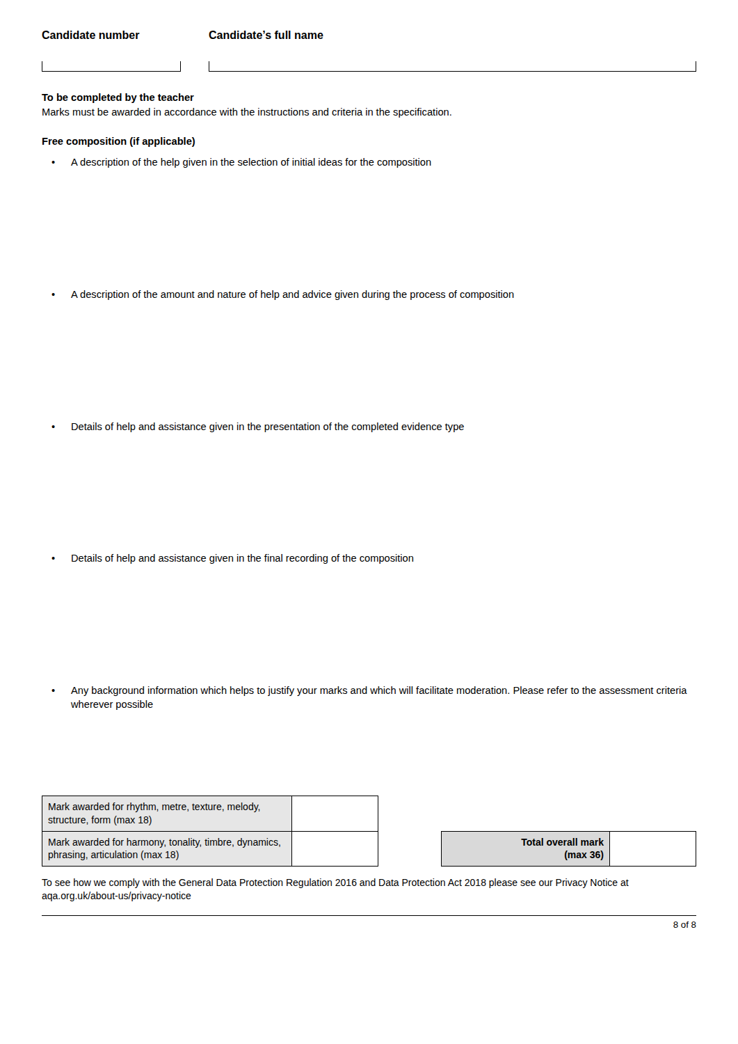Candidate number
Candidate’s full name
To be completed by the teacher
Marks must be awarded in accordance with the instructions and criteria in the specification.
Free composition (if applicable)
A description of the help given in the selection of initial ideas for the composition
A description of the amount and nature of help and advice given during the process of composition
Details of help and assistance given in the presentation of the completed evidence type
Details of help and assistance given in the final recording of the composition
Any background information which helps to justify your marks and which will facilitate moderation. Please refer to the assessment criteria wherever possible
| Mark awarded for rhythm, metre, texture, melody, structure, form (max 18) | |
| Mark awarded for harmony, tonality, timbre, dynamics, phrasing, articulation (max 18) | |
| Total overall mark (max 36) | |
To see how we comply with the General Data Protection Regulation 2016 and Data Protection Act 2018 please see our Privacy Notice at aqa.org.uk/about-us/privacy-notice
8 of 8